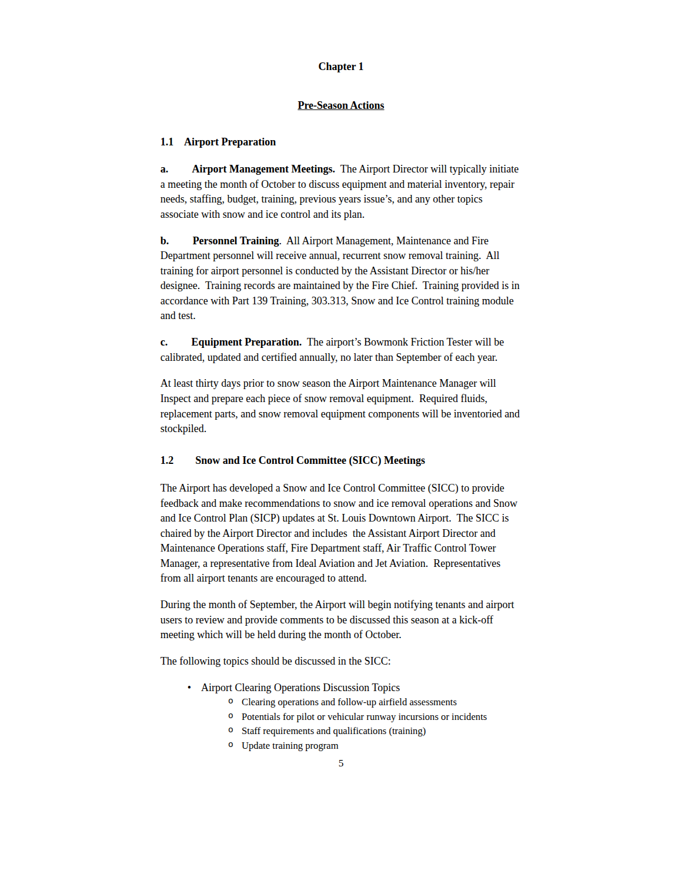Chapter 1
Pre-Season Actions
1.1 Airport Preparation
a. Airport Management Meetings. The Airport Director will typically initiate a meeting the month of October to discuss equipment and material inventory, repair needs, staffing, budget, training, previous years issue’s, and any other topics associate with snow and ice control and its plan.
b. Personnel Training. All Airport Management, Maintenance and Fire Department personnel will receive annual, recurrent snow removal training. All training for airport personnel is conducted by the Assistant Director or his/her designee. Training records are maintained by the Fire Chief. Training provided is in accordance with Part 139 Training, 303.313, Snow and Ice Control training module and test.
c. Equipment Preparation. The airport’s Bowmonk Friction Tester will be calibrated, updated and certified annually, no later than September of each year.
At least thirty days prior to snow season the Airport Maintenance Manager will Inspect and prepare each piece of snow removal equipment. Required fluids, replacement parts, and snow removal equipment components will be inventoried and stockpiled.
1.2 Snow and Ice Control Committee (SICC) Meetings
The Airport has developed a Snow and Ice Control Committee (SICC) to provide feedback and make recommendations to snow and ice removal operations and Snow and Ice Control Plan (SICP) updates at St. Louis Downtown Airport. The SICC is chaired by the Airport Director and includes the Assistant Airport Director and Maintenance Operations staff, Fire Department staff, Air Traffic Control Tower Manager, a representative from Ideal Aviation and Jet Aviation. Representatives from all airport tenants are encouraged to attend.
During the month of September, the Airport will begin notifying tenants and airport users to review and provide comments to be discussed this season at a kick-off meeting which will be held during the month of October.
The following topics should be discussed in the SICC:
Airport Clearing Operations Discussion Topics
Clearing operations and follow-up airfield assessments
Potentials for pilot or vehicular runway incursions or incidents
Staff requirements and qualifications (training)
Update training program
5